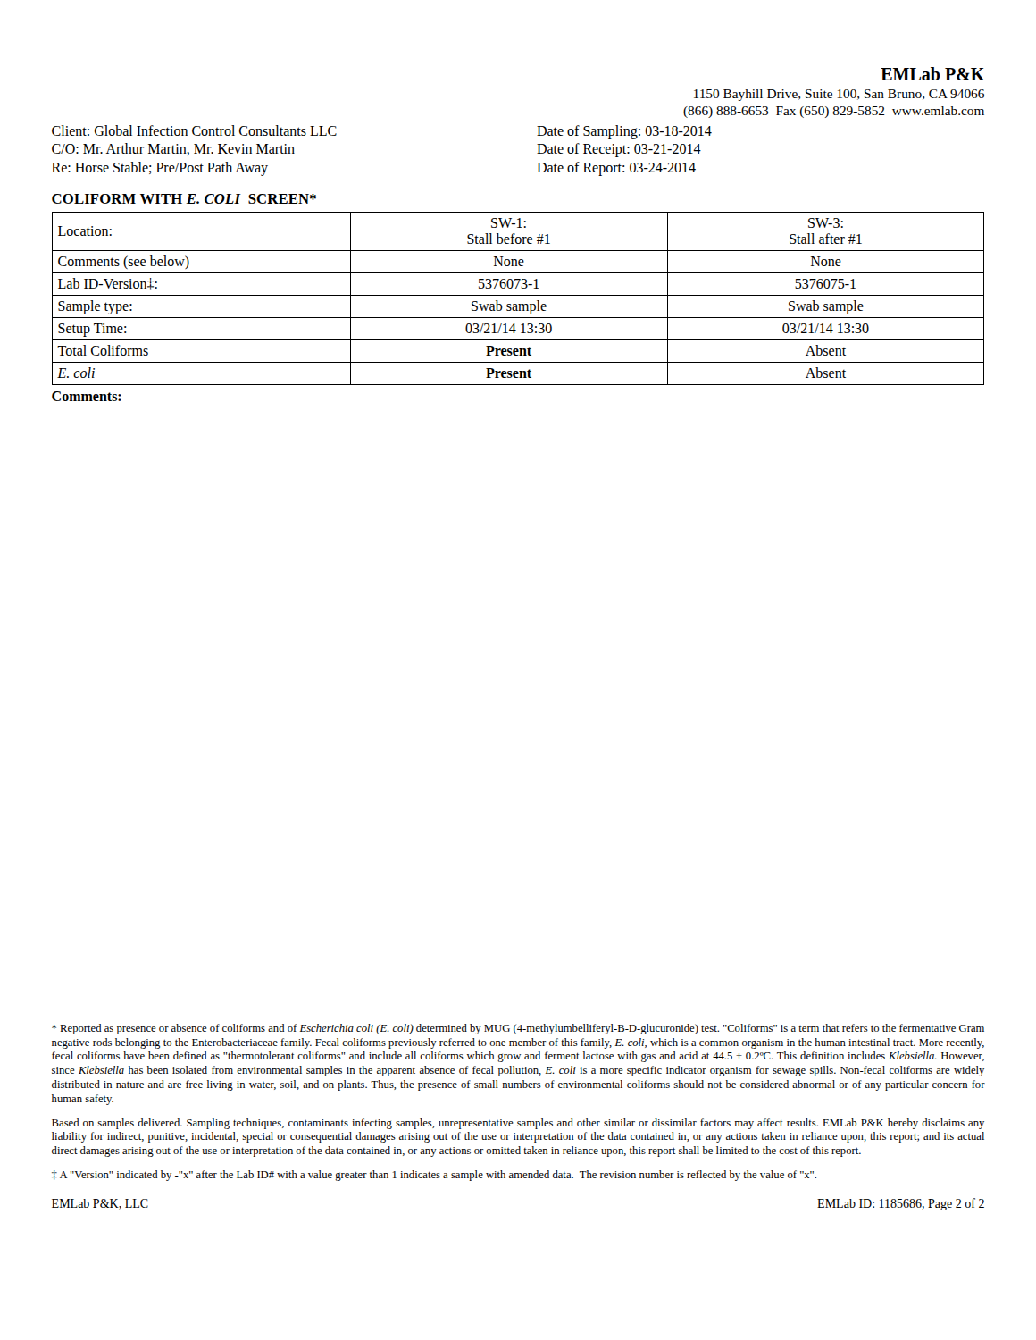EMLab P&K
1150 Bayhill Drive, Suite 100, San Bruno, CA 94066
(866) 888-6653 Fax (650) 829-5852 www.emlab.com
| Client: Global Infection Control Consultants LLC | Date of Sampling: 03-18-2014 |
| C/O: Mr. Arthur Martin, Mr. Kevin Martin | Date of Receipt: 03-21-2014 |
| Re: Horse Stable; Pre/Post Path Away | Date of Report: 03-24-2014 |
COLIFORM WITH E. COLI SCREEN*
| Location: | SW-1: Stall before #1 | SW-3: Stall after #1 |
| Comments (see below) | None | None |
| Lab ID-Version‡: | 5376073-1 | 5376075-1 |
| Sample type: | Swab sample | Swab sample |
| Setup Time: | 03/21/14 13:30 | 03/21/14 13:30 |
| Total Coliforms | Present | Absent |
| E. coli | Present | Absent |
Comments:
* Reported as presence or absence of coliforms and of Escherichia coli (E. coli) determined by MUG (4-methylumbelliferyl-B-D-glucuronide) test. "Coliforms" is a term that refers to the fermentative Gram negative rods belonging to the Enterobacteriaceae family. Fecal coliforms previously referred to one member of this family, E. coli, which is a common organism in the human intestinal tract. More recently, fecal coliforms have been defined as "thermotolerant coliforms" and include all coliforms which grow and ferment lactose with gas and acid at 44.5 ± 0.2ºC. This definition includes Klebsiella. However, since Klebsiella has been isolated from environmental samples in the apparent absence of fecal pollution, E. coli is a more specific indicator organism for sewage spills. Non-fecal coliforms are widely distributed in nature and are free living in water, soil, and on plants. Thus, the presence of small numbers of environmental coliforms should not be considered abnormal or of any particular concern for human safety.
Based on samples delivered. Sampling techniques, contaminants infecting samples, unrepresentative samples and other similar or dissimilar factors may affect results. EMLab P&K hereby disclaims any liability for indirect, punitive, incidental, special or consequential damages arising out of the use or interpretation of the data contained in, or any actions taken in reliance upon, this report; and its actual direct damages arising out of the use or interpretation of the data contained in, or any actions or omitted taken in reliance upon, this report shall be limited to the cost of this report.
‡ A "Version" indicated by -"x" after the Lab ID# with a value greater than 1 indicates a sample with amended data. The revision number is reflected by the value of "x".
EMLab P&K, LLC EMLab ID: 1185686, Page 2 of 2